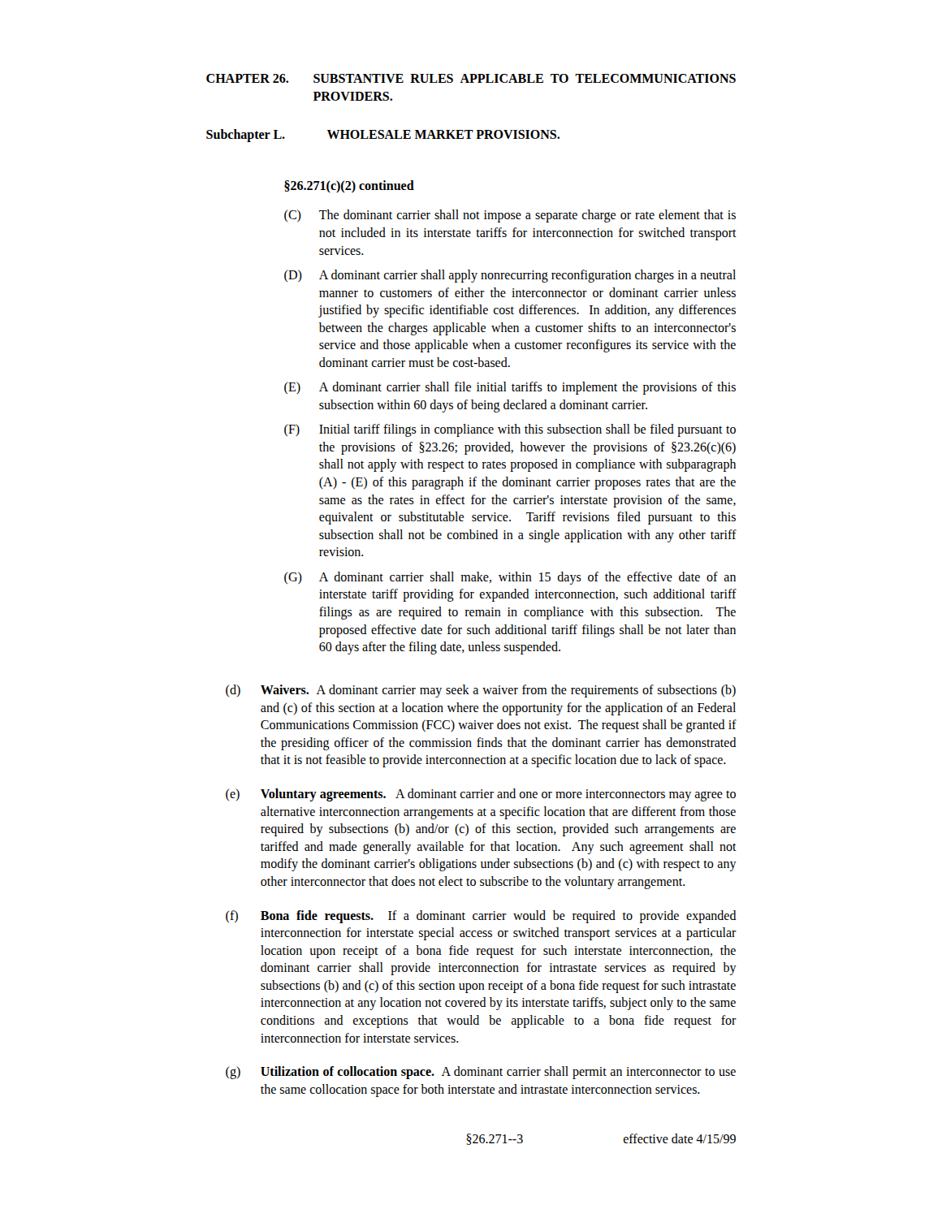| CHAPTER 26. | SUBSTANTIVE RULES APPLICABLE TO TELECOMMUNICATIONS PROVIDERS. |
| Subchapter L. | WHOLESALE MARKET PROVISIONS. |
§26.271(c)(2) continued
| (C) | The dominant carrier shall not impose a separate charge or rate element that is not included in its interstate tariffs for interconnection for switched transport services. |
| (D) | A dominant carrier shall apply nonrecurring reconfiguration charges in a neutral manner to customers of either the interconnector or dominant carrier unless justified by specific identifiable cost differences. In addition, any differences between the charges applicable when a customer shifts to an interconnector's service and those applicable when a customer reconfigures its service with the dominant carrier must be cost-based. |
| (E) | A dominant carrier shall file initial tariffs to implement the provisions of this subsection within 60 days of being declared a dominant carrier. |
| (F) | Initial tariff filings in compliance with this subsection shall be filed pursuant to the provisions of §23.26; provided, however the provisions of §23.26(c)(6) shall not apply with respect to rates proposed in compliance with subparagraph (A) - (E) of this paragraph if the dominant carrier proposes rates that are the same as the rates in effect for the carrier's interstate provision of the same, equivalent or substitutable service. Tariff revisions filed pursuant to this subsection shall not be combined in a single application with any other tariff revision. |
| (G) | A dominant carrier shall make, within 15 days of the effective date of an interstate tariff providing for expanded interconnection, such additional tariff filings as are required to remain in compliance with this subsection. The proposed effective date for such additional tariff filings shall be not later than 60 days after the filing date, unless suspended. |
| (d) | Waivers. A dominant carrier may seek a waiver from the requirements of subsections (b) and (c) of this section at a location where the opportunity for the application of an Federal Communications Commission (FCC) waiver does not exist. The request shall be granted if the presiding officer of the commission finds that the dominant carrier has demonstrated that it is not feasible to provide interconnection at a specific location due to lack of space. |
| (e) | Voluntary agreements. A dominant carrier and one or more interconnectors may agree to alternative interconnection arrangements at a specific location that are different from those required by subsections (b) and/or (c) of this section, provided such arrangements are tariffed and made generally available for that location. Any such agreement shall not modify the dominant carrier's obligations under subsections (b) and (c) with respect to any other interconnector that does not elect to subscribe to the voluntary arrangement. |
| (f) | Bona fide requests. If a dominant carrier would be required to provide expanded interconnection for interstate special access or switched transport services at a particular location upon receipt of a bona fide request for such interstate interconnection, the dominant carrier shall provide interconnection for intrastate services as required by subsections (b) and (c) of this section upon receipt of a bona fide request for such intrastate interconnection at any location not covered by its interstate tariffs, subject only to the same conditions and exceptions that would be applicable to a bona fide request for interconnection for interstate services. |
| (g) | Utilization of collocation space. A dominant carrier shall permit an interconnector to use the same collocation space for both interstate and intrastate interconnection services. |
§26.271--3
effective date 4/15/99